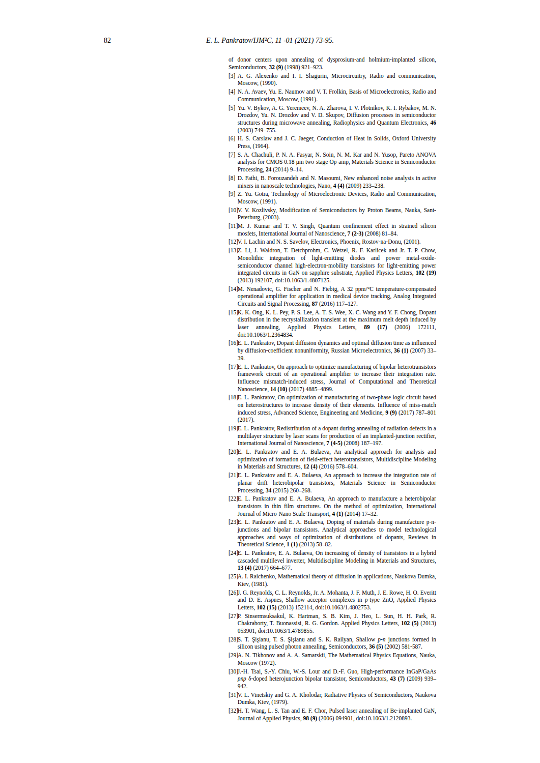82
E. L. Pankratov/IJM²C, 11 -01 (2021) 73-95.
of donor centers upon annealing of dysprosium-and holmium-implanted silicon, Semiconductors, 32 (9) (1998) 921–923.
[3] A. G. Alexenko and I. I. Shagurin, Microcircuitry, Radio and communication, Moscow, (1990).
[4] N. A. Avaev, Yu. E. Naumov and V. T. Frolkin, Basis of Microelectronics, Radio and Communication, Moscow, (1991).
[5] Yu. V. Bykov, A. G. Yeremeev, N. A. Zharova, I. V. Plotnikov, K. I. Rybakov, M. N. Drozdov, Yu. N. Drozdov and V. D. Skupov, Diffusion processes in semiconductor structures during microwave annealing, Radiophysics and Quantum Electronics, 46 (2003) 749–755.
[6] H. S. Carslaw and J. C. Jaeger, Conduction of Heat in Solids, Oxford University Press, (1964).
[7] S. A. Chachuli, P. N. A. Fasyar, N. Soin, N. M. Kar and N. Yusop, Pareto ANOVA analysis for CMOS 0.18 µm two-stage Op-amp, Materials Science in Semiconductor Processing, 24 (2014) 9–14.
[8] D. Fathi, B. Forouzandeh and N. Masoumi, New enhanced noise analysis in active mixers in nanoscale technologies, Nano, 4 (4) (2009) 233–238.
[9] Z. Yu. Gotra, Technology of Microelectronic Devices, Radio and Communication, Moscow, (1991).
[10] V. V. Kozlivsky, Modification of Semiconductors by Proton Beams, Nauka, Sant-Peterburg, (2003).
[11] M. J. Kumar and T. V. Singh, Quantum confinement effect in strained silicon mosfets, International Journal of Nanoscience, 7 (2-3) (2008) 81–84.
[12] V. I. Lachin and N. S. Savelov, Electronics, Phoenix, Rostov-na-Donu, (2001).
[13] Z. Li, J. Waldron, T. Detchprohm, C. Wetzel, R. F. Karlicek and Jr. T. P. Chow, Monolithic integration of light-emitting diodes and power metal-oxide-semiconductor channel high-electron-mobility transistors for light-emitting power integrated circuits in GaN on sapphire substrate, Applied Physics Letters, 102 (19) (2013) 192107, doi:10.1063/1.4807125.
[14] M. Nenadovic, G. Fischer and N. Fiebig, A 32 ppm/°C temperature-compensated operational amplifier for application in medical device tracking, Analog Integrated Circuits and Signal Processing, 87 (2016) 117–127.
[15] K. K. Ong, K. L. Pey, P. S. Lee, A. T. S. Wee, X. C. Wang and Y. F. Chong, Dopant distribution in the recrystallization transient at the maximum melt depth induced by laser annealing, Applied Physics Letters, 89 (17) (2006) 172111, doi:10.1063/1.2364834.
[16] E. L. Pankratov, Dopant diffusion dynamics and optimal diffusion time as influenced by diffusion-coefficient nonuniformity, Russian Microelectronics, 36 (1) (2007) 33–39.
[17] E. L. Pankratov, On approach to optimize manufacturing of bipolar heterotransistors framework circuit of an operational amplifier to increase their integration rate. Influence mismatch-induced stress, Journal of Computational and Theoretical Nanoscience, 14 (10) (2017) 4885–4899.
[18] E. L. Pankratov, On optimization of manufacturing of two-phase logic circuit based on heterostructures to increase density of their elements. Influence of miss-match induced stress, Advanced Science, Engineering and Medicine, 9 (9) (2017) 787–801 (2017).
[19] E. L. Pankratov, Redistribution of a dopant during annealing of radiation defects in a multilayer structure by laser scans for production of an implanted-junction rectifier, International Journal of Nanoscience, 7 (4-5) (2008) 187–197.
[20] E. L. Pankratov and E. A. Bulaeva, An analytical approach for analysis and optimization of formation of field-effect heterotransistors, Multidiscipline Modeling in Materials and Structures, 12 (4) (2016) 578–604.
[21] E. L. Pankratov and E. A. Bulaeva, An approach to increase the integration rate of planar drift heterobipolar transistors, Materials Science in Semiconductor Processing, 34 (2015) 260–268.
[22] E. L. Pankratov and E. A. Bulaeva, An approach to manufacture a heterobipolar transistors in thin film structures. On the method of optimization, International Journal of Micro-Nano Scale Transport, 4 (1) (2014) 17–32.
[23] E. L. Pankratov and E. A. Bulaeva, Doping of materials during manufacture p-n-junctions and bipolar transistors. Analytical approaches to model technological approaches and ways of optimization of distributions of dopants, Reviews in Theoretical Science, 1 (1) (2013) 58–82.
[24] E. L. Pankratov, E. A. Bulaeva, On increasing of density of transistors in a hybrid cascaded multilevel inverter, Multidiscipline Modeling in Materials and Structures, 13 (4) (2017) 664–677.
[25] A. I. Raichenko, Mathematical theory of diffusion in applications, Naukova Dumka, Kiev, (1981).
[26] J. G. Reynolds, C. L. Reynolds, Jr. A. Mohanta, J. F. Muth, J. E. Rowe, H. O. Everitt and D. E. Aspnes, Shallow acceptor complexes in p-type ZnO, Applied Physics Letters, 102 (15) (2013) 152114, doi:10.1063/1.4802753.
[27] P. Sinsermsuksakul, K. Hartman, S. B. Kim, J. Heo, L. Sun, H. H. Park, R. Chakraborty, T. Buonassisi, R. G. Gordon. Applied Physics Letters, 102 (5) (2013) 053901, doi:10.1063/1.4789855.
[28] S. T. Şişianu, T. S. Şişianu and S. K. Railyan, Shallow p-n junctions formed in silicon using pulsed photon annealing, Semiconductors, 36 (5) (2002) 581-587.
[29] A. N. Tikhonov and A. A. Samarskii, The Mathematical Physics Equations, Nauka, Moscow (1972).
[30] J.-H. Tsai, S.-Y. Chiu, W.-S. Lour and D.-F. Guo, High-performance InGaP/GaAs pnp δ-doped heterojunction bipolar transistor, Semiconductors, 43 (7) (2009) 939–942.
[31] V. L. Vinetskiy and G. A. Kholodar, Radiative Physics of Semiconductors, Naukova Dumka, Kiev, (1979).
[32] H. T. Wang, L. S. Tan and E. F. Chor, Pulsed laser annealing of Be-implanted GaN, Journal of Applied Physics, 98 (9) (2006) 094901, doi:10.1063/1.2120893.